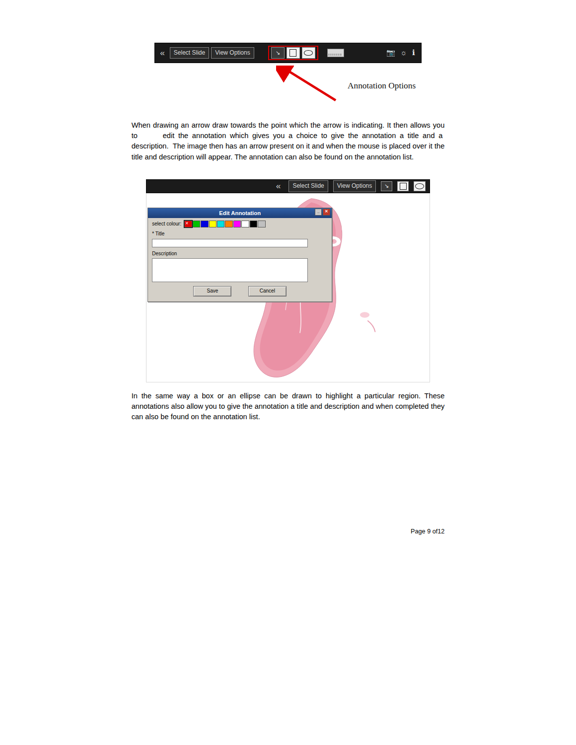« Select Slide View Options ↘ 📷 ☼ ℹ
Annotation Options
When drawing an arrow draw towards the point which the arrow is indicating. It then allows you to edit the annotation which gives you a choice to give the annotation a title and a description. The image then has an arrow present on it and when the mouse is placed over it the title and description will appear. The annotation can also be found on the annotation list.
« Select Slide View Options ↘
Edit Annotation _ ✕
select colour:
* Title
Description
Save Cancel
In the same way a box or an ellipse can be drawn to highlight a particular region. These annotations also allow you to give the annotation a title and description and when completed they can also be found on the annotation list.
Page 9 of12